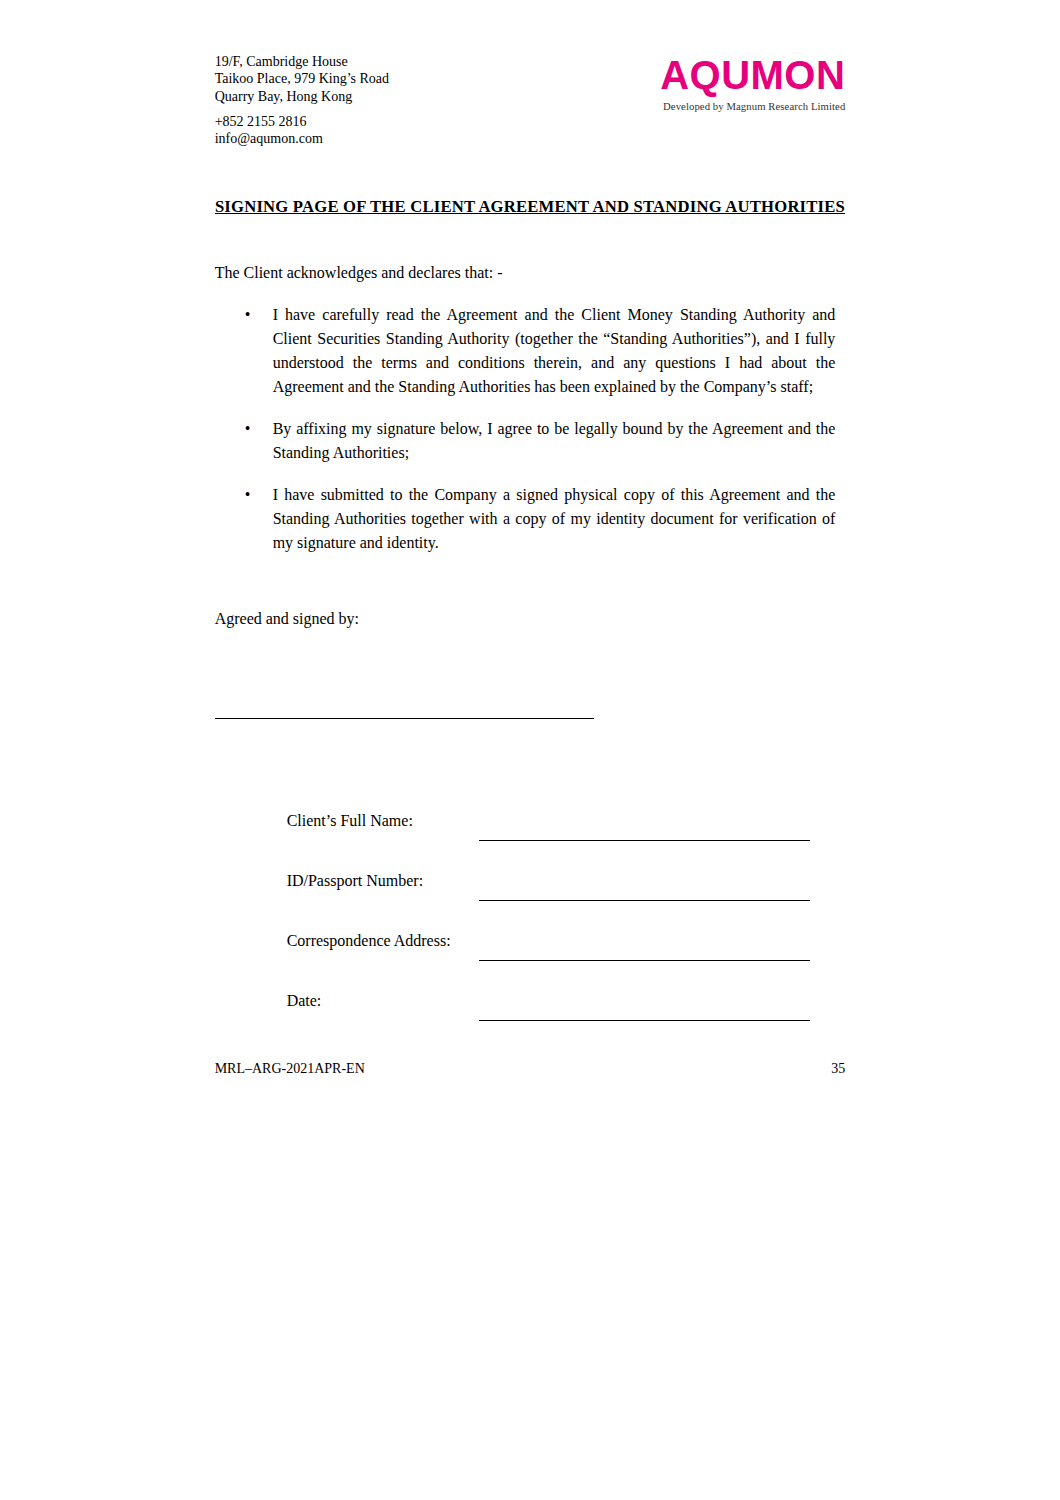19/F, Cambridge House
Taikoo Place, 979 King’s Road
Quarry Bay, Hong Kong +852 2155 2816
info@aqumon.com
AQUMON
Developed by Magnum Research Limited
SIGNING PAGE OF THE CLIENT AGREEMENT AND STANDING AUTHORITIES
The Client acknowledges and declares that: -
I have carefully read the Agreement and the Client Money Standing Authority and Client Securities Standing Authority (together the “Standing Authorities”), and I fully understood the terms and conditions therein, and any questions I had about the Agreement and the Standing Authorities has been explained by the Company’s staff;
By affixing my signature below, I agree to be legally bound by the Agreement and the Standing Authorities;
I have submitted to the Company a signed physical copy of this Agreement and the Standing Authorities together with a copy of my identity document for verification of my signature and identity.
Agreed and signed by:
| Client’s Full Name: | |
| ID/Passport Number: | |
| Correspondence Address: | |
| Date: | |
MRL–ARG-2021APR-EN 35